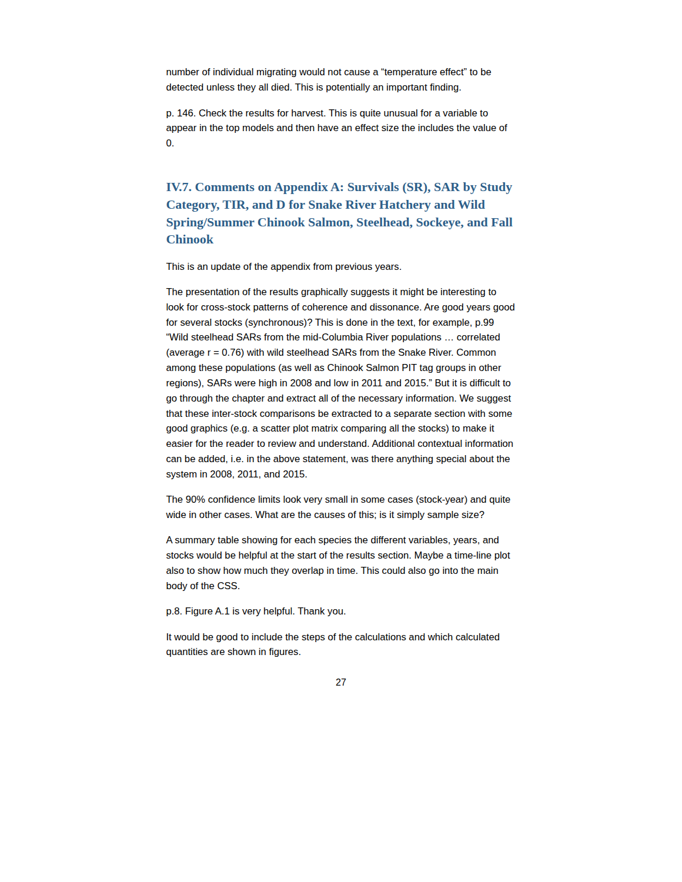number of individual migrating would not cause a “temperature effect” to be detected unless they all died. This is potentially an important finding.
p. 146. Check the results for harvest. This is quite unusual for a variable to appear in the top models and then have an effect size the includes the value of 0.
IV.7. Comments on Appendix A: Survivals (SR), SAR by Study Category, TIR, and D for Snake River Hatchery and Wild Spring/Summer Chinook Salmon, Steelhead, Sockeye, and Fall Chinook
This is an update of the appendix from previous years.
The presentation of the results graphically suggests it might be interesting to look for cross-stock patterns of coherence and dissonance. Are good years good for several stocks (synchronous)? This is done in the text, for example, p.99 “Wild steelhead SARs from the mid-Columbia River populations … correlated (average r = 0.76) with wild steelhead SARs from the Snake River. Common among these populations (as well as Chinook Salmon PIT tag groups in other regions), SARs were high in 2008 and low in 2011 and 2015.” But it is difficult to go through the chapter and extract all of the necessary information. We suggest that these inter-stock comparisons be extracted to a separate section with some good graphics (e.g. a scatter plot matrix comparing all the stocks) to make it easier for the reader to review and understand. Additional contextual information can be added, i.e. in the above statement, was there anything special about the system in 2008, 2011, and 2015.
The 90% confidence limits look very small in some cases (stock-year) and quite wide in other cases. What are the causes of this; is it simply sample size?
A summary table showing for each species the different variables, years, and stocks would be helpful at the start of the results section. Maybe a time-line plot also to show how much they overlap in time. This could also go into the main body of the CSS.
p.8. Figure A.1 is very helpful. Thank you.
It would be good to include the steps of the calculations and which calculated quantities are shown in figures.
27